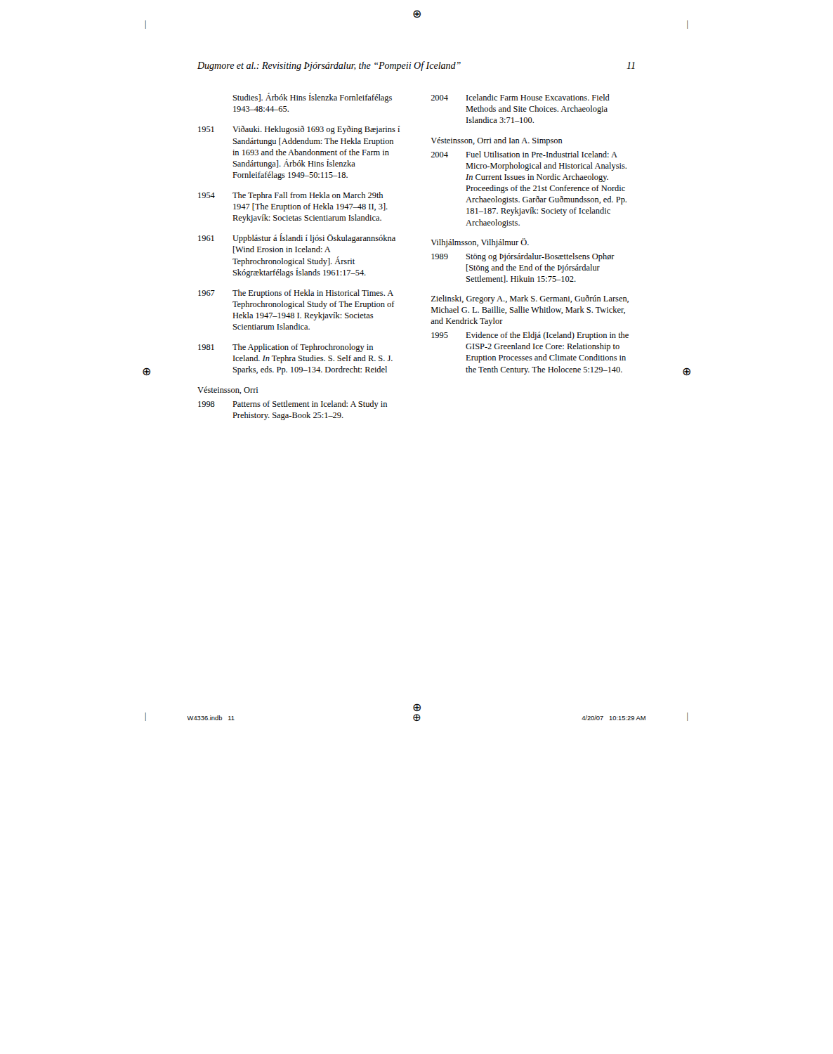| | | | ⊕ ⊕ ⊕ ⊕
Dugmore et al.: Revisiting Þjórsárdalur, the “Pompeii Of Iceland” 11
Studies]. Árbók Hins Íslenzka Fornleifafélags 1943–48:44–65.
1951
Viðauki. Heklugosið 1693 og Eyðing Bæjarins í Sandártungu [Addendum: The Hekla Eruption in 1693 and the Abandonment of the Farm in Sandártunga]. Árbók Hins Íslenzka Fornleifafélags 1949–50:115–18.
1954
The Tephra Fall from Hekla on March 29th 1947 [The Eruption of Hekla 1947–48 II, 3]. Reykjavík: Societas Scientiarum Islandica.
1961
Uppblástur á Íslandi í ljósi Öskulagarannsókna [Wind Erosion in Iceland: A Tephrochronological Study]. Ársrit Skógræktarfélags Íslands 1961:17–54.
1967
The Eruptions of Hekla in Historical Times. A Tephrochronological Study of The Eruption of Hekla 1947–1948 I. Reykjavík: Societas Scientiarum Islandica.
1981
The Application of Tephrochronology in Iceland. In Tephra Studies. S. Self and R. S. J. Sparks, eds. Pp. 109–134. Dordrecht: Reidel
Vésteinsson, Orri
1998
Patterns of Settlement in Iceland: A Study in Prehistory. Saga-Book 25:1–29.
2004
Icelandic Farm House Excavations. Field Methods and Site Choices. Archaeologia Islandica 3:71–100.
Vésteinsson, Orri and Ian A. Simpson
2004
Fuel Utilisation in Pre-Industrial Iceland: A Micro-Morphological and Historical Analysis. In Current Issues in Nordic Archaeology. Proceedings of the 21st Conference of Nordic Archaeologists. Garðar Guðmundsson, ed. Pp. 181–187. Reykjavík: Society of Icelandic Archaeologists.
Vilhjálmsson, Vilhjálmur Ö.
1989
Stöng og Þjórsárdalur-Bosættelsens Ophør [Stöng and the End of the Þjórsárdalur Settlement]. Hikuin 15:75–102.
Zielinski, Gregory A., Mark S. Germani, Guðrún Larsen, Michael G. L. Baillie, Sallie Whitlow, Mark S. Twicker, and Kendrick Taylor
1995
Evidence of the Eldjá (Iceland) Eruption in the GISP-2 Greenland Ice Core: Relationship to Eruption Processes and Climate Conditions in the Tenth Century. The Holocene 5:129–140.
W4336.indb 11 ⊕ 4/20/07 10:15:29 AM